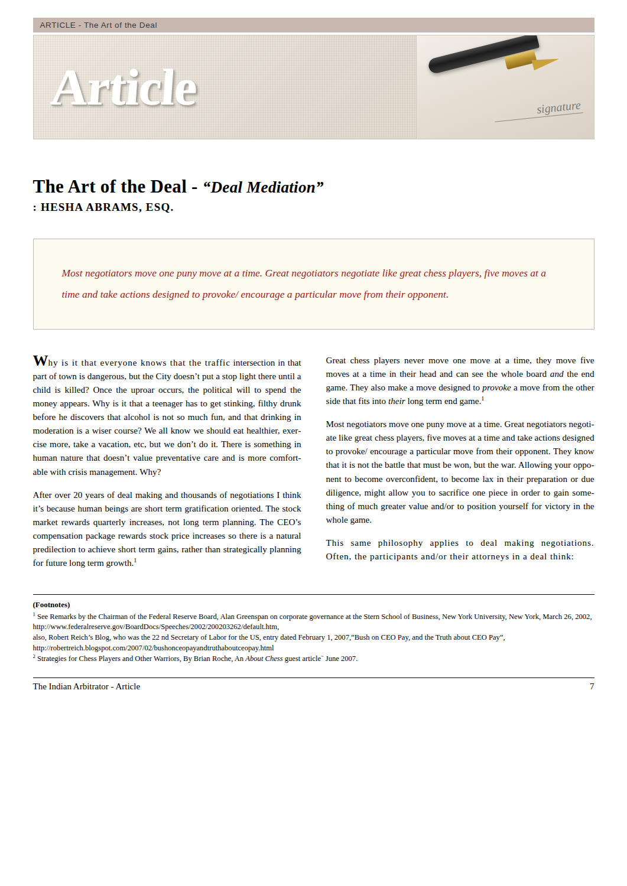ARTICLE - The Art of the Deal
Article
signature
The Art of the Deal - “Deal Mediation”
: HESHA ABRAMS, ESQ.
Most negotiators move one puny move at a time. Great negotiators negotiate like great chess players, five moves at a time and take actions designed to provoke/ encourage a particular move from their opponent.
Why is it that everyone knows that the traffic intersection in that part of town is dangerous, but the City doesn’t put a stop light there until a child is killed? Once the uproar occurs, the political will to spend the money appears. Why is it that a teenager has to get stinking, filthy drunk before he discovers that alcohol is not so much fun, and that drinking in moderation is a wiser course? We all know we should eat healthier, exercise more, take a vacation, etc, but we don’t do it. There is something in human nature that doesn’t value preventative care and is more comfortable with crisis management. Why?
After over 20 years of deal making and thousands of negotiations I think it’s because human beings are short term gratification oriented. The stock market rewards quarterly increases, not long term planning. The CEO’s compensation package rewards stock price increases so there is a natural predilection to achieve short term gains, rather than strategically planning for future long term growth.1
Great chess players never move one move at a time, they move five moves at a time in their head and can see the whole board and the end game. They also make a move designed to provoke a move from the other side that fits into their long term end game.1
Most negotiators move one puny move at a time. Great negotiators negotiate like great chess players, five moves at a time and take actions designed to provoke/ encourage a particular move from their opponent. They know that it is not the battle that must be won, but the war. Allowing your opponent to become overconfident, to become lax in their preparation or due diligence, might allow you to sacrifice one piece in order to gain something of much greater value and/or to position yourself for victory in the whole game.
This same philosophy applies to deal making negotiations. Often, the participants and/or their attorneys in a deal think:
(Footnotes)
1 See Remarks by the Chairman of the Federal Reserve Board, Alan Greenspan on corporate governance at the Stern School of Business, New York University, New York, March 26, 2002, http://www.federalreserve.gov/BoardDocs/Speeches/2002/200203262/default.htm,
also, Robert Reich’s Blog, who was the 22 nd Secretary of Labor for the US, entry dated February 1, 2007,”Bush on CEO Pay, and the Truth about CEO Pay”,
http://robertreich.blogspot.com/2007/02/bushonceopayandtruthaboutceopay.html
2 Strategies for Chess Players and Other Warriors, By Brian Roche, An About Chess guest article~ June 2007.
The Indian Arbitrator - Article
7